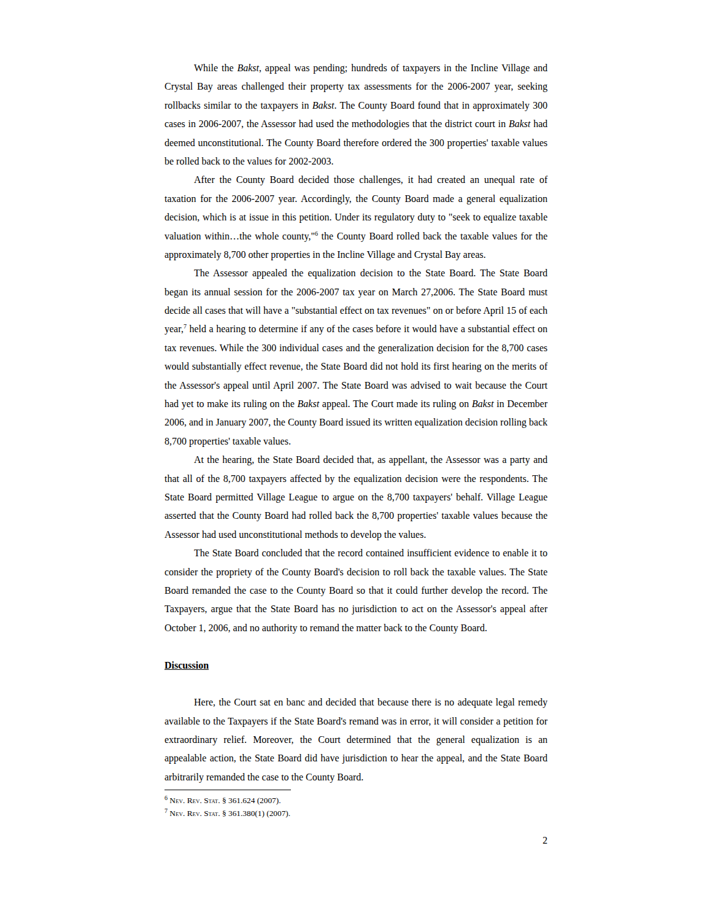While the Bakst, appeal was pending; hundreds of taxpayers in the Incline Village and Crystal Bay areas challenged their property tax assessments for the 2006-2007 year, seeking rollbacks similar to the taxpayers in Bakst. The County Board found that in approximately 300 cases in 2006-2007, the Assessor had used the methodologies that the district court in Bakst had deemed unconstitutional. The County Board therefore ordered the 300 properties' taxable values be rolled back to the values for 2002-2003.
After the County Board decided those challenges, it had created an unequal rate of taxation for the 2006-2007 year. Accordingly, the County Board made a general equalization decision, which is at issue in this petition. Under its regulatory duty to "seek to equalize taxable valuation within…the whole county,"6 the County Board rolled back the taxable values for the approximately 8,700 other properties in the Incline Village and Crystal Bay areas.
The Assessor appealed the equalization decision to the State Board. The State Board began its annual session for the 2006-2007 tax year on March 27,2006. The State Board must decide all cases that will have a "substantial effect on tax revenues" on or before April 15 of each year,7 held a hearing to determine if any of the cases before it would have a substantial effect on tax revenues. While the 300 individual cases and the generalization decision for the 8,700 cases would substantially effect revenue, the State Board did not hold its first hearing on the merits of the Assessor's appeal until April 2007. The State Board was advised to wait because the Court had yet to make its ruling on the Bakst appeal. The Court made its ruling on Bakst in December 2006, and in January 2007, the County Board issued its written equalization decision rolling back 8,700 properties' taxable values.
At the hearing, the State Board decided that, as appellant, the Assessor was a party and that all of the 8,700 taxpayers affected by the equalization decision were the respondents. The State Board permitted Village League to argue on the 8,700 taxpayers' behalf. Village League asserted that the County Board had rolled back the 8,700 properties' taxable values because the Assessor had used unconstitutional methods to develop the values.
The State Board concluded that the record contained insufficient evidence to enable it to consider the propriety of the County Board's decision to roll back the taxable values. The State Board remanded the case to the County Board so that it could further develop the record. The Taxpayers, argue that the State Board has no jurisdiction to act on the Assessor's appeal after October 1, 2006, and no authority to remand the matter back to the County Board.
Discussion
Here, the Court sat en banc and decided that because there is no adequate legal remedy available to the Taxpayers if the State Board's remand was in error, it will consider a petition for extraordinary relief. Moreover, the Court determined that the general equalization is an appealable action, the State Board did have jurisdiction to hear the appeal, and the State Board arbitrarily remanded the case to the County Board.
6 Nev. Rev. Stat. § 361.624 (2007).
7 Nev. Rev. Stat. § 361.380(1) (2007).
2